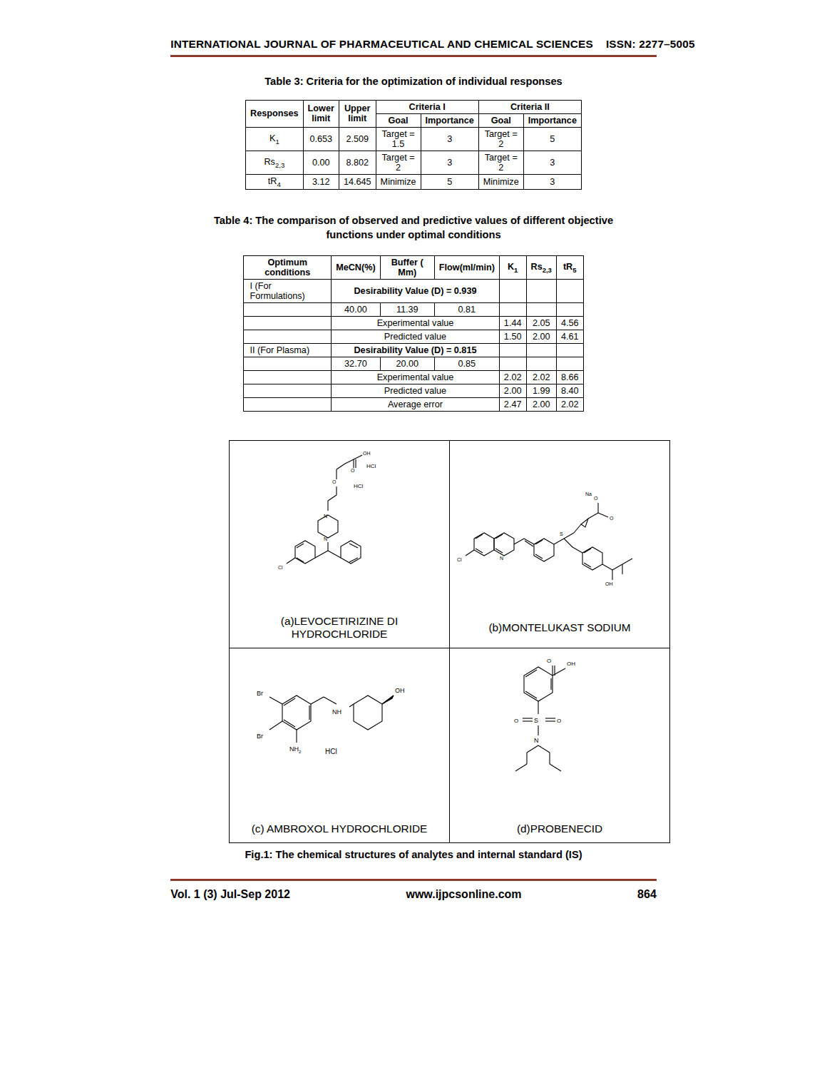INTERNATIONAL JOURNAL OF PHARMACEUTICAL AND CHEMICAL SCIENCES ISSN: 2277–5005
Table 3: Criteria for the optimization of individual responses
| Responses | Lower limit | Upper limit | Criteria I | Criteria II |
| --- | --- | --- | --- | --- |
| Goal | Importance | Goal | Importance |
| K 1 | 0.653 | 2.509 | Target = 1.5 | 3 | Target = 2 | 5 |
| Rs 2,3 | 0.00 | 8.802 | Target = 2 | 3 | Target = 2 | 3 |
| tR 4 | 3.12 | 14.645 | Minimize | 5 | Minimize | 3 |
Table 4: The comparison of observed and predictive values of different objective functions under optimal conditions
| Optimum conditions | MeCN(%) | Buffer ( Mm) | Flow(ml/min) | K 1 | Rs 2,3 | tR 5 |
| --- | --- | --- | --- | --- | --- | --- |
| I (For Formulations) | Desirability Value (D) = 0.939 | | | |
| | 40.00 | 11.39 | 0.81 | | | |
| | Experimental value | 1.44 | 2.05 | 4.56 |
| | Predicted value | 1.50 | 2.00 | 4.61 |
| II (For Plasma) | Desirability Value (D) = 0.815 | | | |
| | 32.70 | 20.00 | 0.85 | | | |
| | Experimental value | 2.02 | 2.02 | 8.66 |
| | Predicted value | 2.00 | 1.99 | 8.40 |
| | Average error | 2.47 | 2.00 | 2.02 |
| OH O O HCl HCl N N Cl (a)LEVOCETIRIZINE DI HYDROCHLORIDE | N Cl S O O Na OH (b)MONTELUKAST SODIUM |
| Br Br NH 2 NH OH HCl (c) AMBROXOL HYDROCHLORIDE | O OH S O O N (d)PROBENECID |
Fig.1: The chemical structures of analytes and internal standard (IS)
Vol. 1 (3) Jul-Sep 2012 www.ijpcsonline.com 864